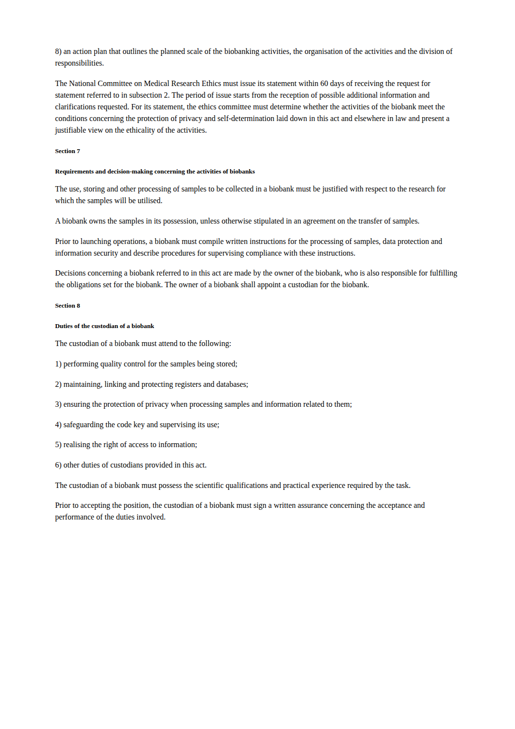8) an action plan that outlines the planned scale of the biobanking activities, the organisation of the activities and the division of responsibilities.
The National Committee on Medical Research Ethics must issue its statement within 60 days of receiving the request for statement referred to in subsection 2. The period of issue starts from the reception of possible additional information and clarifications requested. For its statement, the ethics committee must determine whether the activities of the biobank meet the conditions concerning the protection of privacy and self-determination laid down in this act and elsewhere in law and present a justifiable view on the ethicality of the activities.
Section 7
Requirements and decision-making concerning the activities of biobanks
The use, storing and other processing of samples to be collected in a biobank must be justified with respect to the research for which the samples will be utilised.
A biobank owns the samples in its possession, unless otherwise stipulated in an agreement on the transfer of samples.
Prior to launching operations, a biobank must compile written instructions for the processing of samples, data protection and information security and describe procedures for supervising compliance with these instructions.
Decisions concerning a biobank referred to in this act are made by the owner of the biobank, who is also responsible for fulfilling the obligations set for the biobank. The owner of a biobank shall appoint a custodian for the biobank.
Section 8
Duties of the custodian of a biobank
The custodian of a biobank must attend to the following:
1) performing quality control for the samples being stored;
2) maintaining, linking and protecting registers and databases;
3) ensuring the protection of privacy when processing samples and information related to them;
4) safeguarding the code key and supervising its use;
5) realising the right of access to information;
6) other duties of custodians provided in this act.
The custodian of a biobank must possess the scientific qualifications and practical experience required by the task.
Prior to accepting the position, the custodian of a biobank must sign a written assurance concerning the acceptance and performance of the duties involved.